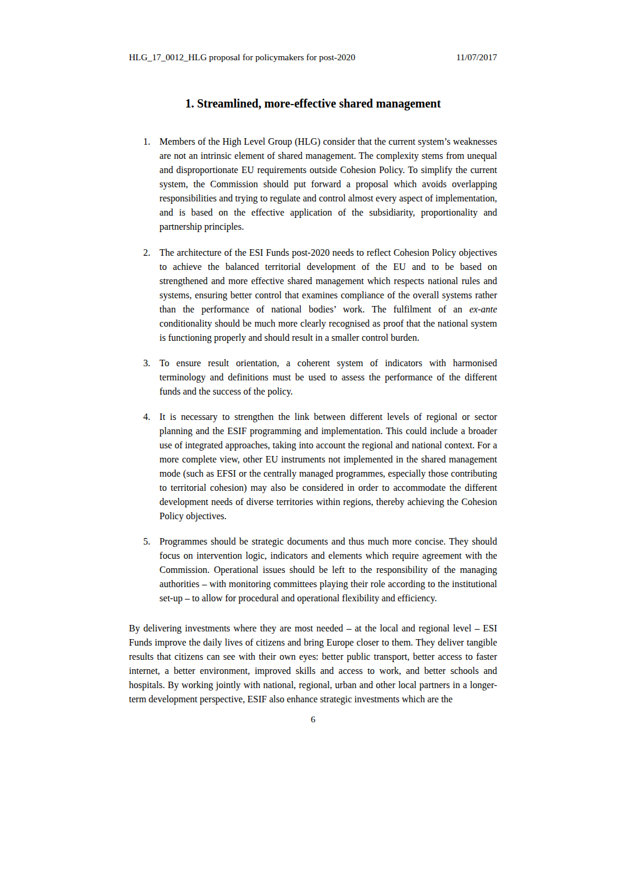HLG_17_0012_HLG proposal for policymakers for post-2020
11/07/2017
1. Streamlined, more-effective shared management
Members of the High Level Group (HLG) consider that the current system’s weaknesses are not an intrinsic element of shared management. The complexity stems from unequal and disproportionate EU requirements outside Cohesion Policy. To simplify the current system, the Commission should put forward a proposal which avoids overlapping responsibilities and trying to regulate and control almost every aspect of implementation, and is based on the effective application of the subsidiarity, proportionality and partnership principles.
The architecture of the ESI Funds post-2020 needs to reflect Cohesion Policy objectives to achieve the balanced territorial development of the EU and to be based on strengthened and more effective shared management which respects national rules and systems, ensuring better control that examines compliance of the overall systems rather than the performance of national bodies’ work. The fulfilment of an ex-ante conditionality should be much more clearly recognised as proof that the national system is functioning properly and should result in a smaller control burden.
To ensure result orientation, a coherent system of indicators with harmonised terminology and definitions must be used to assess the performance of the different funds and the success of the policy.
It is necessary to strengthen the link between different levels of regional or sector planning and the ESIF programming and implementation. This could include a broader use of integrated approaches, taking into account the regional and national context. For a more complete view, other EU instruments not implemented in the shared management mode (such as EFSI or the centrally managed programmes, especially those contributing to territorial cohesion) may also be considered in order to accommodate the different development needs of diverse territories within regions, thereby achieving the Cohesion Policy objectives.
Programmes should be strategic documents and thus much more concise. They should focus on intervention logic, indicators and elements which require agreement with the Commission. Operational issues should be left to the responsibility of the managing authorities – with monitoring committees playing their role according to the institutional set-up – to allow for procedural and operational flexibility and efficiency.
By delivering investments where they are most needed – at the local and regional level – ESI Funds improve the daily lives of citizens and bring Europe closer to them. They deliver tangible results that citizens can see with their own eyes: better public transport, better access to faster internet, a better environment, improved skills and access to work, and better schools and hospitals. By working jointly with national, regional, urban and other local partners in a longer-term development perspective, ESIF also enhance strategic investments which are the
6